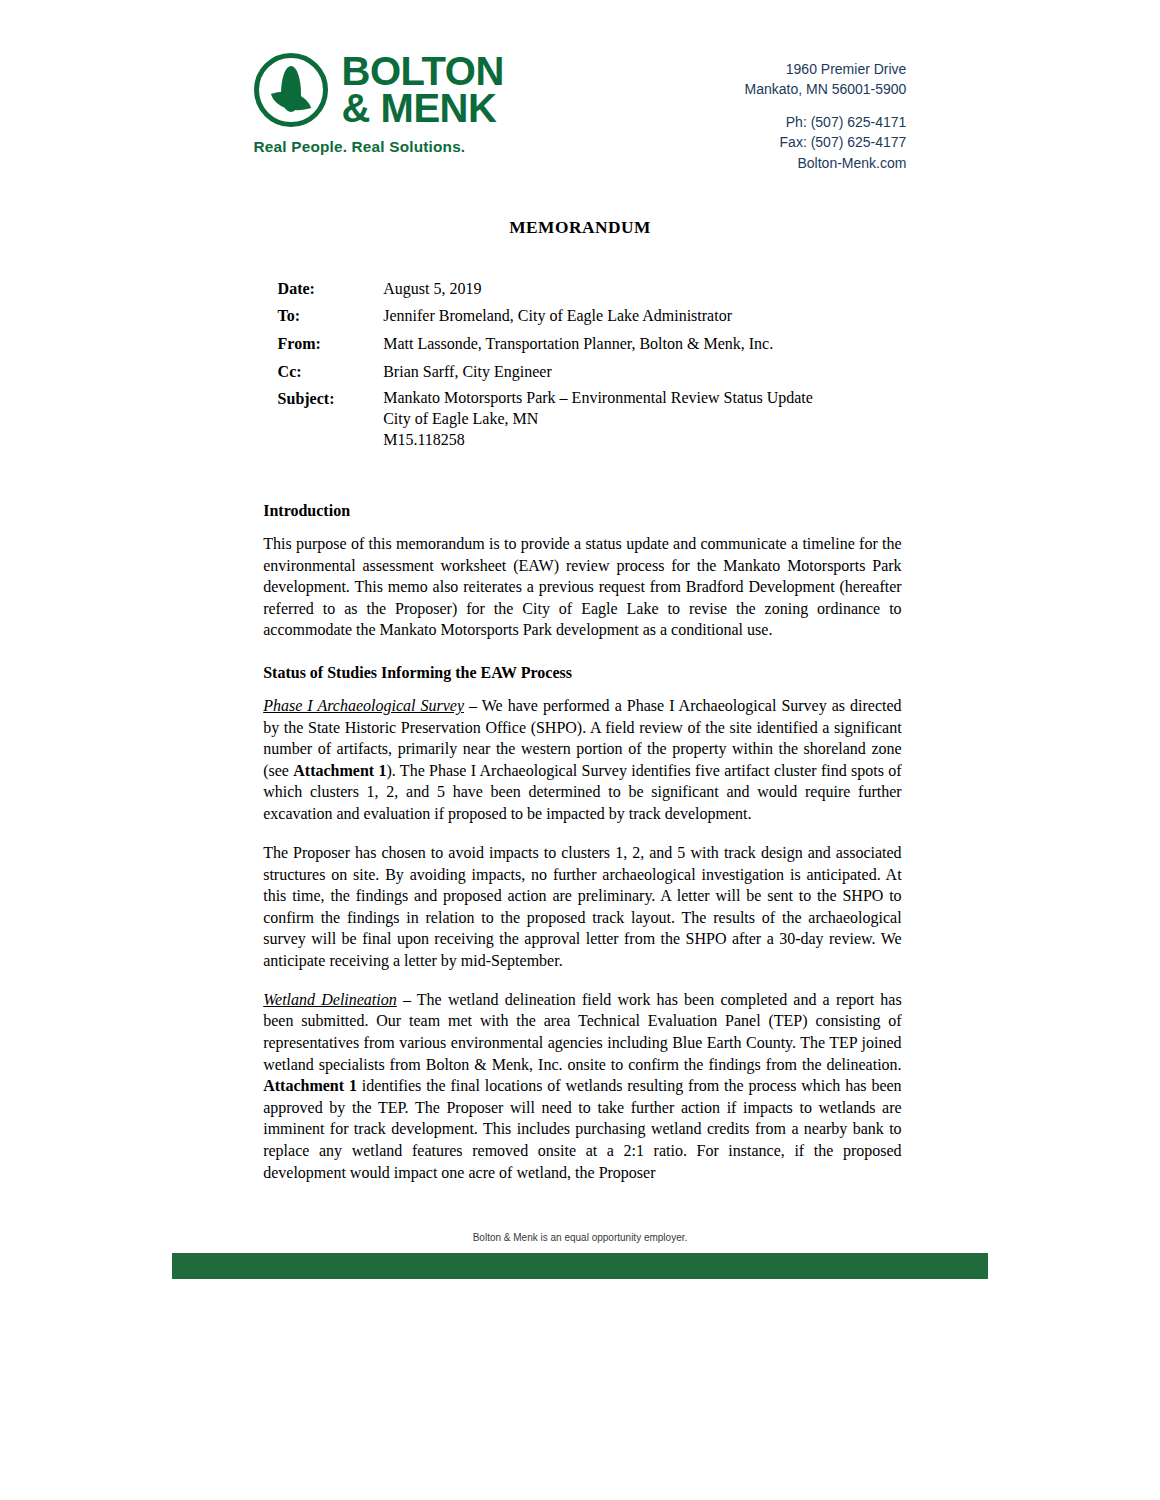BOLTON& MENK
Real People. Real Solutions.
1960 Premier Drive
Mankato, MN 56001-5900
Ph: (507) 625-4171
Fax: (507) 625-4177
Bolton-Menk.com
MEMORANDUM
| Date: | August 5, 2019 |
| To: | Jennifer Bromeland, City of Eagle Lake Administrator |
| From: | Matt Lassonde, Transportation Planner, Bolton & Menk, Inc. |
| Cc: | Brian Sarff, City Engineer |
| Subject: | Mankato Motorsports Park – Environmental Review Status Update City of Eagle Lake, MN M15.118258 |
Introduction
This purpose of this memorandum is to provide a status update and communicate a timeline for the environmental assessment worksheet (EAW) review process for the Mankato Motorsports Park development. This memo also reiterates a previous request from Bradford Development (hereafter referred to as the Proposer) for the City of Eagle Lake to revise the zoning ordinance to accommodate the Mankato Motorsports Park development as a conditional use.
Status of Studies Informing the EAW Process
Phase I Archaeological Survey – We have performed a Phase I Archaeological Survey as directed by the State Historic Preservation Office (SHPO). A field review of the site identified a significant number of artifacts, primarily near the western portion of the property within the shoreland zone (see Attachment 1). The Phase I Archaeological Survey identifies five artifact cluster find spots of which clusters 1, 2, and 5 have been determined to be significant and would require further excavation and evaluation if proposed to be impacted by track development.
The Proposer has chosen to avoid impacts to clusters 1, 2, and 5 with track design and associated structures on site. By avoiding impacts, no further archaeological investigation is anticipated. At this time, the findings and proposed action are preliminary. A letter will be sent to the SHPO to confirm the findings in relation to the proposed track layout. The results of the archaeological survey will be final upon receiving the approval letter from the SHPO after a 30-day review. We anticipate receiving a letter by mid-September.
Wetland Delineation – The wetland delineation field work has been completed and a report has been submitted. Our team met with the area Technical Evaluation Panel (TEP) consisting of representatives from various environmental agencies including Blue Earth County. The TEP joined wetland specialists from Bolton & Menk, Inc. onsite to confirm the findings from the delineation. Attachment 1 identifies the final locations of wetlands resulting from the process which has been approved by the TEP. The Proposer will need to take further action if impacts to wetlands are imminent for track development. This includes purchasing wetland credits from a nearby bank to replace any wetland features removed onsite at a 2:1 ratio. For instance, if the proposed development would impact one acre of wetland, the Proposer
Bolton & Menk is an equal opportunity employer.